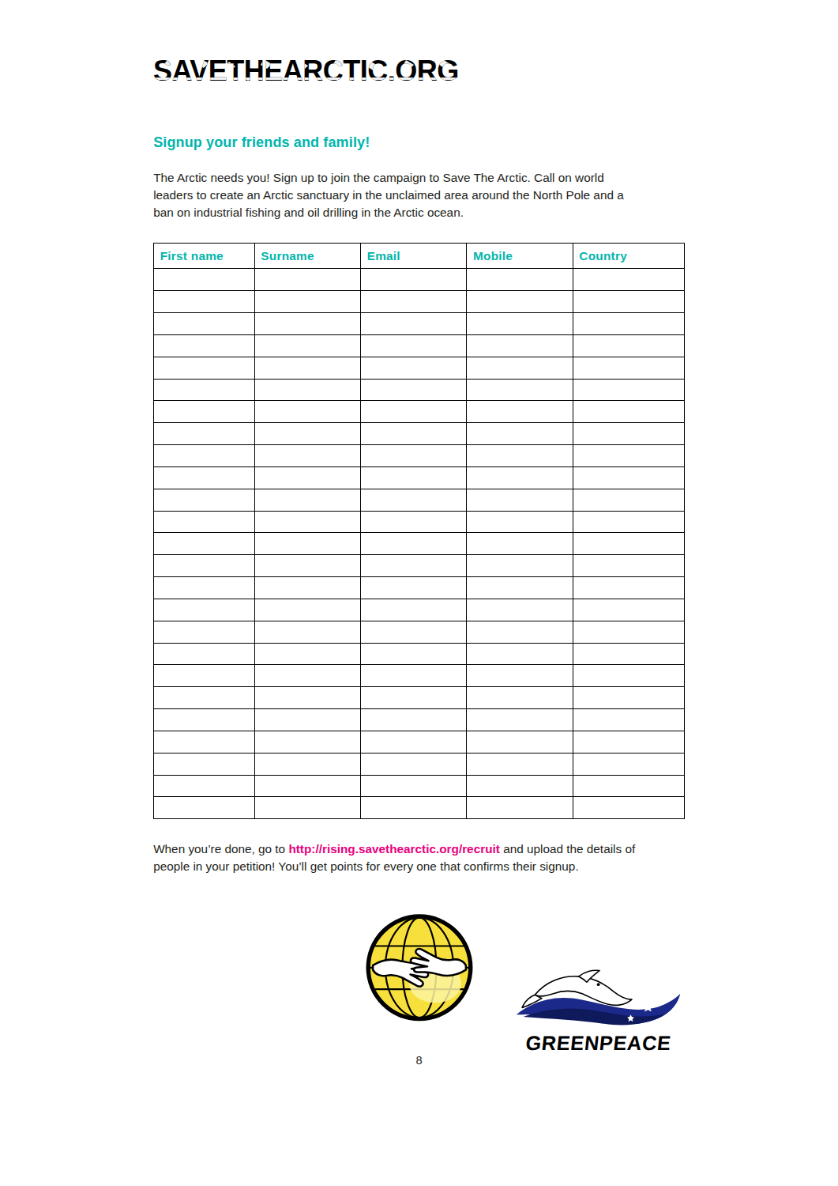SAVETHEARCTIC.ORG SAVETHEARCTIC.ORG
Signup your friends and family!
The Arctic needs you! Sign up to join the campaign to Save The Arctic. Call on world leaders to create an Arctic sanctuary in the unclaimed area around the North Pole and a ban on industrial fishing and oil drilling in the Arctic ocean.
| First name | Surname | Email | Mobile | Country |
| --- | --- | --- | --- | --- |
When you’re done, go to http://rising.savethearctic.org/recruit and upload the details of people in your petition! You’ll get points for every one that confirms their signup.
GREENPEACE
8